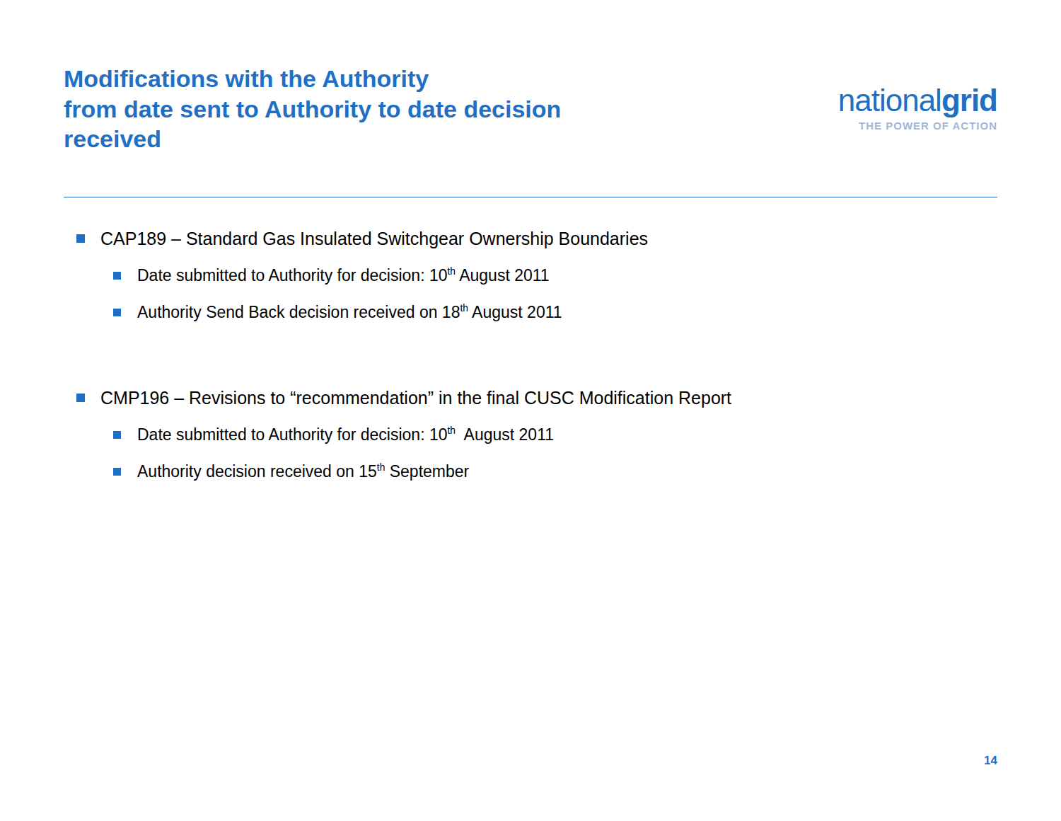nationalgrid
THE POWER OF ACTION
Modifications with the Authority
from date sent to Authority to date decision
received
CAP189 – Standard Gas Insulated Switchgear Ownership Boundaries
Date submitted to Authority for decision: 10th August 2011
Authority Send Back decision received on 18th August 2011
CMP196 – Revisions to “recommendation” in the final CUSC Modification Report
Date submitted to Authority for decision: 10th August 2011
Authority decision received on 15th September
14